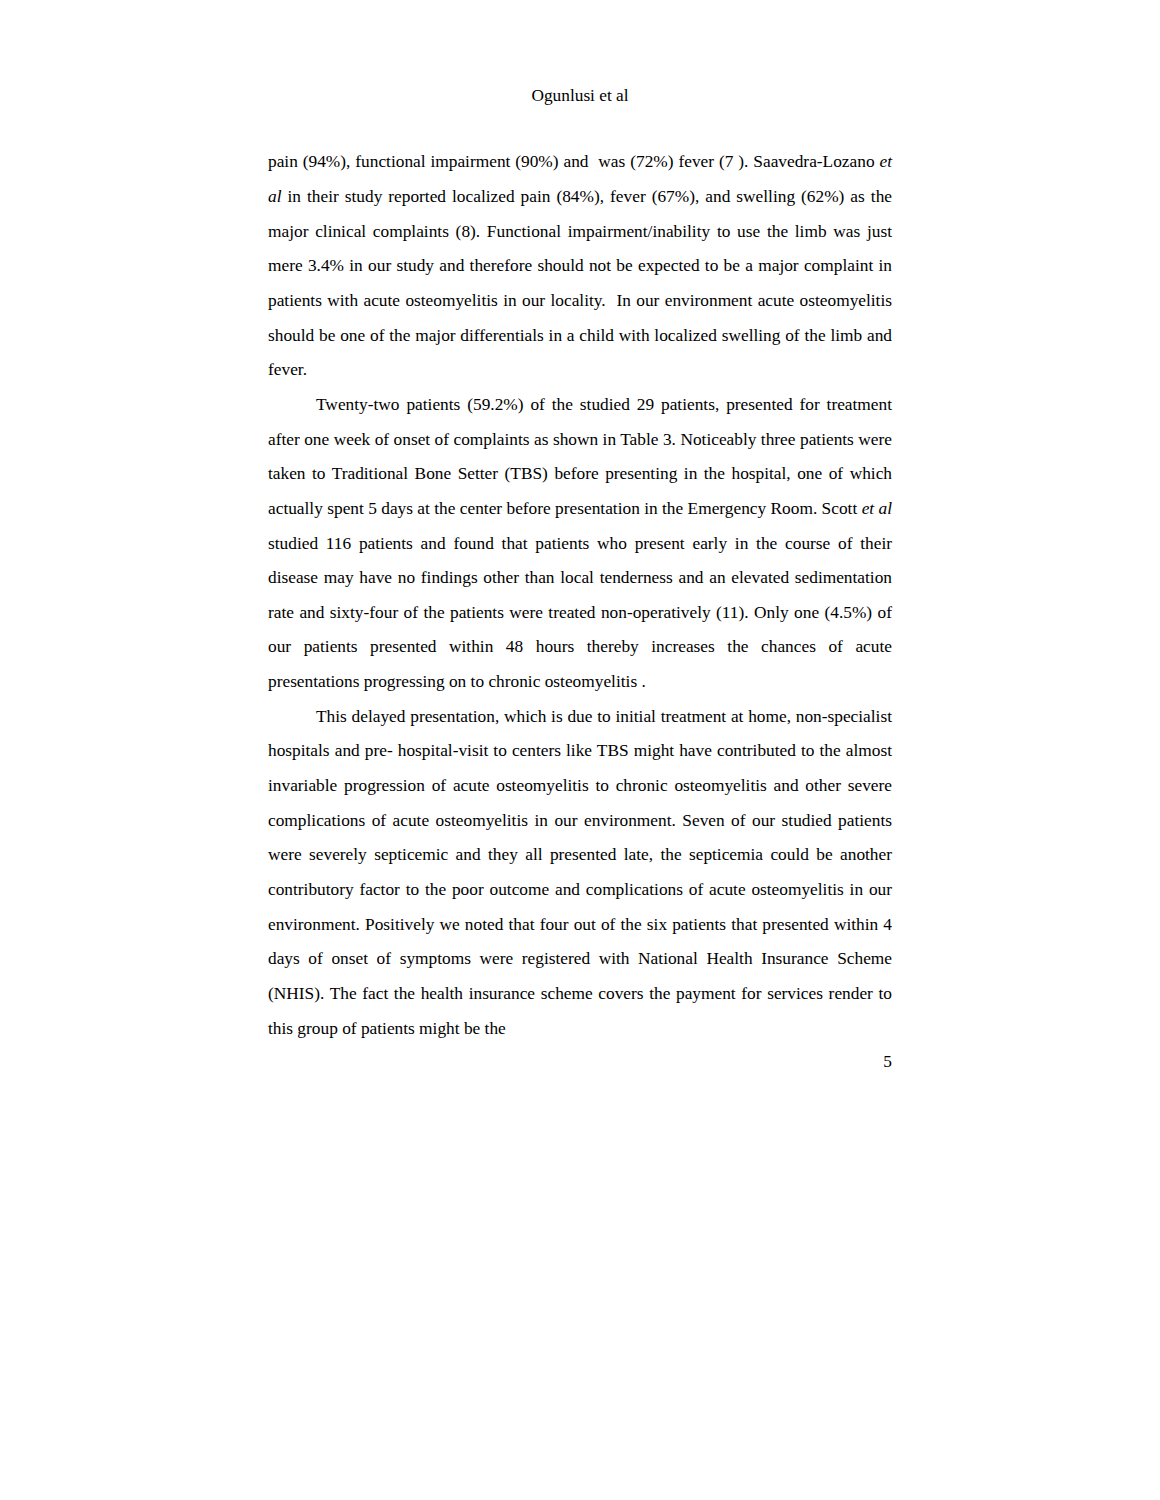Ogunlusi et al
pain (94%), functional impairment (90%) and was (72%) fever (7 ). Saavedra-Lozano et al in their study reported localized pain (84%), fever (67%), and swelling (62%) as the major clinical complaints (8). Functional impairment/inability to use the limb was just mere 3.4% in our study and therefore should not be expected to be a major complaint in patients with acute osteomyelitis in our locality. In our environment acute osteomyelitis should be one of the major differentials in a child with localized swelling of the limb and fever.
Twenty-two patients (59.2%) of the studied 29 patients, presented for treatment after one week of onset of complaints as shown in Table 3. Noticeably three patients were taken to Traditional Bone Setter (TBS) before presenting in the hospital, one of which actually spent 5 days at the center before presentation in the Emergency Room. Scott et al studied 116 patients and found that patients who present early in the course of their disease may have no findings other than local tenderness and an elevated sedimentation rate and sixty-four of the patients were treated non-operatively (11). Only one (4.5%) of our patients presented within 48 hours thereby increases the chances of acute presentations progressing on to chronic osteomyelitis .
This delayed presentation, which is due to initial treatment at home, non-specialist hospitals and pre- hospital-visit to centers like TBS might have contributed to the almost invariable progression of acute osteomyelitis to chronic osteomyelitis and other severe complications of acute osteomyelitis in our environment. Seven of our studied patients were severely septicemic and they all presented late, the septicemia could be another contributory factor to the poor outcome and complications of acute osteomyelitis in our environment. Positively we noted that four out of the six patients that presented within 4 days of onset of symptoms were registered with National Health Insurance Scheme (NHIS). The fact the health insurance scheme covers the payment for services render to this group of patients might be the
5